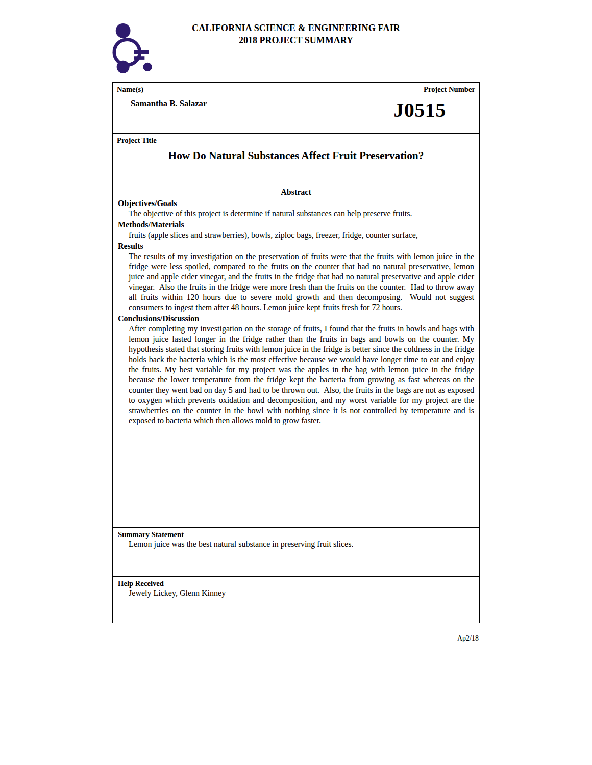CALIFORNIA SCIENCE & ENGINEERING FAIR
2018 PROJECT SUMMARY
Name(s)
Samantha B. Salazar
Project Number
J0515
Project Title
How Do Natural Substances Affect Fruit Preservation?
Abstract
Objectives/Goals
The objective of this project is determine if natural substances can help preserve fruits.
Methods/Materials
fruits (apple slices and strawberries), bowls, ziploc bags, freezer, fridge, counter surface,
Results
The results of my investigation on the preservation of fruits were that the fruits with lemon juice in the fridge were less spoiled, compared to the fruits on the counter that had no natural preservative, lemon juice and apple cider vinegar, and the fruits in the fridge that had no natural preservative and apple cider vinegar. Also the fruits in the fridge were more fresh than the fruits on the counter. Had to throw away all fruits within 120 hours due to severe mold growth and then decomposing. Would not suggest consumers to ingest them after 48 hours. Lemon juice kept fruits fresh for 72 hours.
Conclusions/Discussion
After completing my investigation on the storage of fruits, I found that the fruits in bowls and bags with lemon juice lasted longer in the fridge rather than the fruits in bags and bowls on the counter. My hypothesis stated that storing fruits with lemon juice in the fridge is better since the coldness in the fridge holds back the bacteria which is the most effective because we would have longer time to eat and enjoy the fruits. My best variable for my project was the apples in the bag with lemon juice in the fridge because the lower temperature from the fridge kept the bacteria from growing as fast whereas on the counter they went bad on day 5 and had to be thrown out. Also, the fruits in the bags are not as exposed to oxygen which prevents oxidation and decomposition, and my worst variable for my project are the strawberries on the counter in the bowl with nothing since it is not controlled by temperature and is exposed to bacteria which then allows mold to grow faster.
Summary Statement
Lemon juice was the best natural substance in preserving fruit slices.
Help Received
Jewely Lickey, Glenn Kinney
Ap2/18